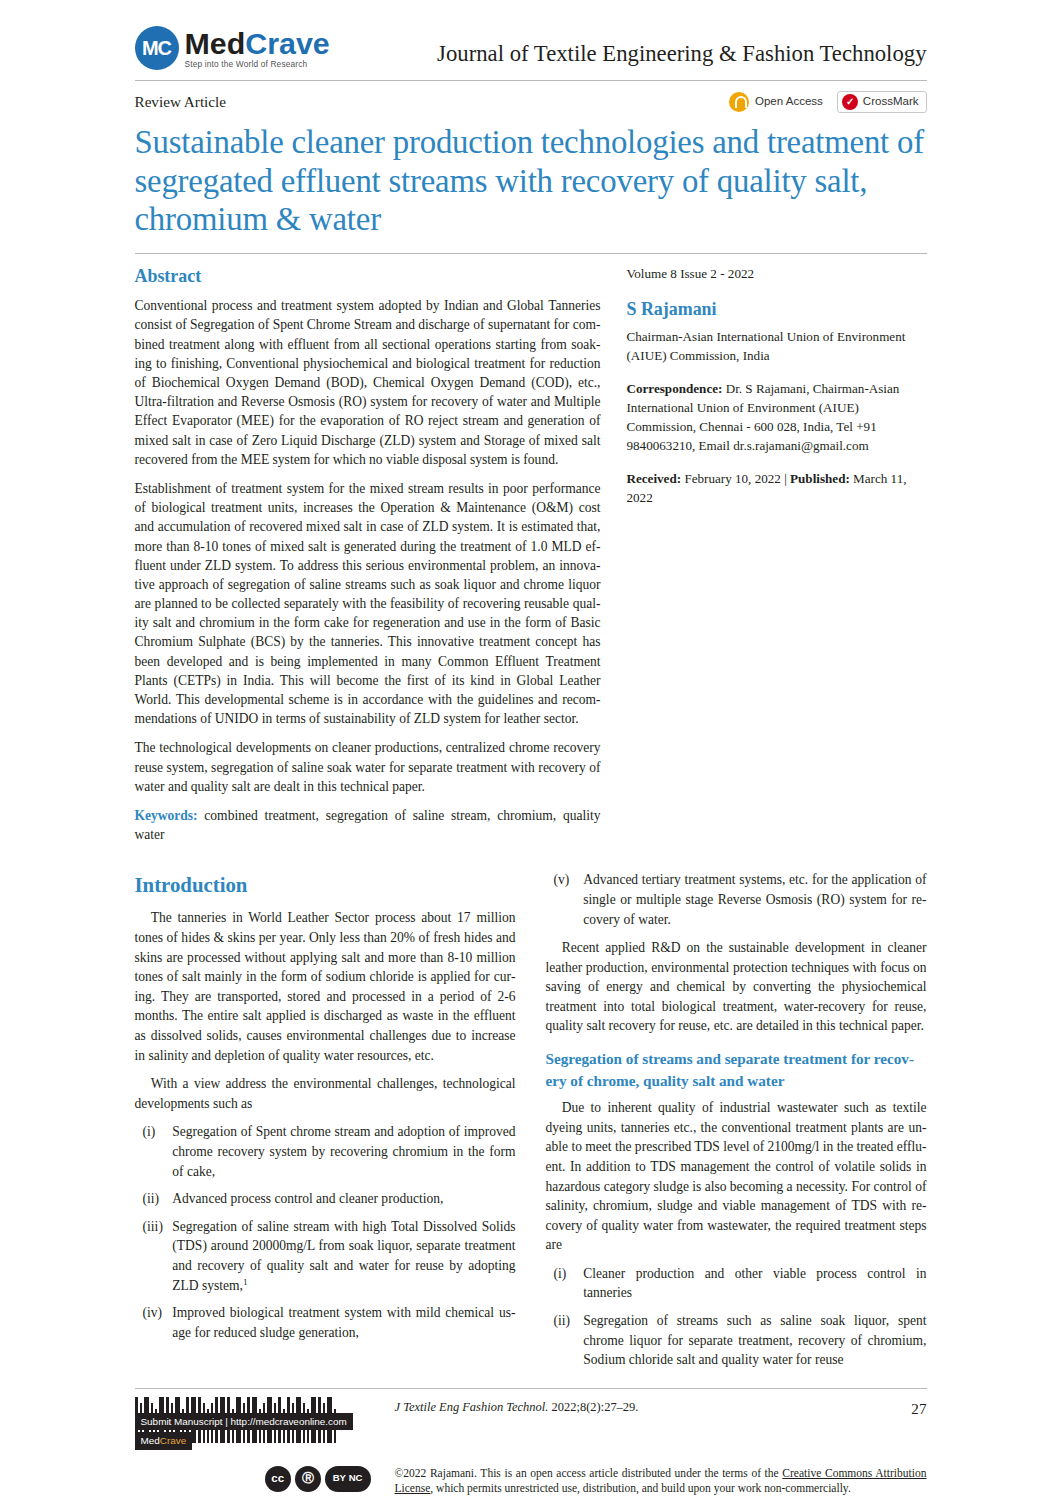MC
MedCrave
Step into the World of Research
Journal of Textile Engineering & Fashion Technology
Review Article
Open Access
✓CrossMark
Sustainable cleaner production technologies and treatment of segregated effluent streams with recovery of quality salt, chromium & water
Abstract
Conventional process and treatment system adopted by Indian and Global Tanneries consist of Segregation of Spent Chrome Stream and discharge of supernatant for combined treatment along with effluent from all sectional operations starting from soaking to finishing, Conventional physiochemical and biological treatment for reduction of Biochemical Oxygen Demand (BOD), Chemical Oxygen Demand (COD), etc., Ultra-filtration and Reverse Osmosis (RO) system for recovery of water and Multiple Effect Evaporator (MEE) for the evaporation of RO reject stream and generation of mixed salt in case of Zero Liquid Discharge (ZLD) system and Storage of mixed salt recovered from the MEE system for which no viable disposal system is found.
Establishment of treatment system for the mixed stream results in poor performance of biological treatment units, increases the Operation & Maintenance (O&M) cost and accumulation of recovered mixed salt in case of ZLD system. It is estimated that, more than 8-10 tones of mixed salt is generated during the treatment of 1.0 MLD effluent under ZLD system. To address this serious environmental problem, an innovative approach of segregation of saline streams such as soak liquor and chrome liquor are planned to be collected separately with the feasibility of recovering reusable quality salt and chromium in the form cake for regeneration and use in the form of Basic Chromium Sulphate (BCS) by the tanneries. This innovative treatment concept has been developed and is being implemented in many Common Effluent Treatment Plants (CETPs) in India. This will become the first of its kind in Global Leather World. This developmental scheme is in accordance with the guidelines and recommendations of UNIDO in terms of sustainability of ZLD system for leather sector.
The technological developments on cleaner productions, centralized chrome recovery reuse system, segregation of saline soak water for separate treatment with recovery of water and quality salt are dealt in this technical paper.
Keywords: combined treatment, segregation of saline stream, chromium, quality water
Volume 8 Issue 2 - 2022
S Rajamani
Chairman-Asian International Union of Environment (AIUE) Commission, India
Correspondence: Dr. S Rajamani, Chairman-Asian International Union of Environment (AIUE) Commission, Chennai - 600 028, India, Tel +91 9840063210, Email dr.s.rajamani@gmail.com
Received: February 10, 2022 | Published: March 11, 2022
Introduction
The tanneries in World Leather Sector process about 17 million tones of hides & skins per year. Only less than 20% of fresh hides and skins are processed without applying salt and more than 8-10 million tones of salt mainly in the form of sodium chloride is applied for curing. They are transported, stored and processed in a period of 2-6 months. The entire salt applied is discharged as waste in the effluent as dissolved solids, causes environmental challenges due to increase in salinity and depletion of quality water resources, etc.
With a view address the environmental challenges, technological developments such as
(i) Segregation of Spent chrome stream and adoption of improved chrome recovery system by recovering chromium in the form of cake,
(ii) Advanced process control and cleaner production,
(iii) Segregation of saline stream with high Total Dissolved Solids (TDS) around 20000mg/L from soak liquor, separate treatment and recovery of quality salt and water for reuse by adopting ZLD system,1
(iv) Improved biological treatment system with mild chemical usage for reduced sludge generation,
(v) Advanced tertiary treatment systems, etc. for the application of single or multiple stage Reverse Osmosis (RO) system for recovery of water.
Recent applied R&D on the sustainable development in cleaner leather production, environmental protection techniques with focus on saving of energy and chemical by converting the physiochemical treatment into total biological treatment, water-recovery for reuse, quality salt recovery for reuse, etc. are detailed in this technical paper.
Segregation of streams and separate treatment for recovery of chrome, quality salt and water
Due to inherent quality of industrial wastewater such as textile dyeing units, tanneries etc., the conventional treatment plants are unable to meet the prescribed TDS level of 2100mg/l in the treated effluent. In addition to TDS management the control of volatile solids in hazardous category sludge is also becoming a necessity. For control of salinity, chromium, sludge and viable management of TDS with recovery of quality water from wastewater, the required treatment steps are
(i) Cleaner production and other viable process control in tanneries
(ii) Segregation of streams such as saline soak liquor, spent chrome liquor for separate treatment, recovery of chromium, Sodium chloride salt and quality water for reuse
Submit Manuscript | http://medcraveonline.com
MedCrave
J Textile Eng Fashion Technol. 2022;8(2):27–29.
27
ccⓇBY NC
©2022 Rajamani. This is an open access article distributed under the terms of the Creative Commons Attribution License, which permits unrestricted use, distribution, and build upon your work non-commercially.